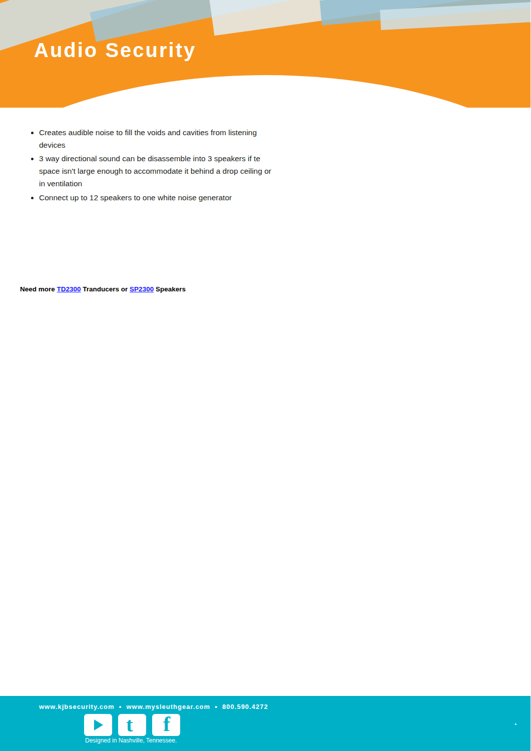Audio Security
Creates audible noise to fill the voids and cavities from listening devices
3 way directional sound can be disassemble into 3 speakers if te space isn't large enough to accommodate it behind a drop ceiling or in ventilation
Connect up to 12 speakers to one white noise generator
Need more TD2300 Tranducers or SP2300 Speakers
www.kjbsecurity.com • www.mysleuthgear.com • 800.590.4272
Designed in Nashville, Tennessee.
•